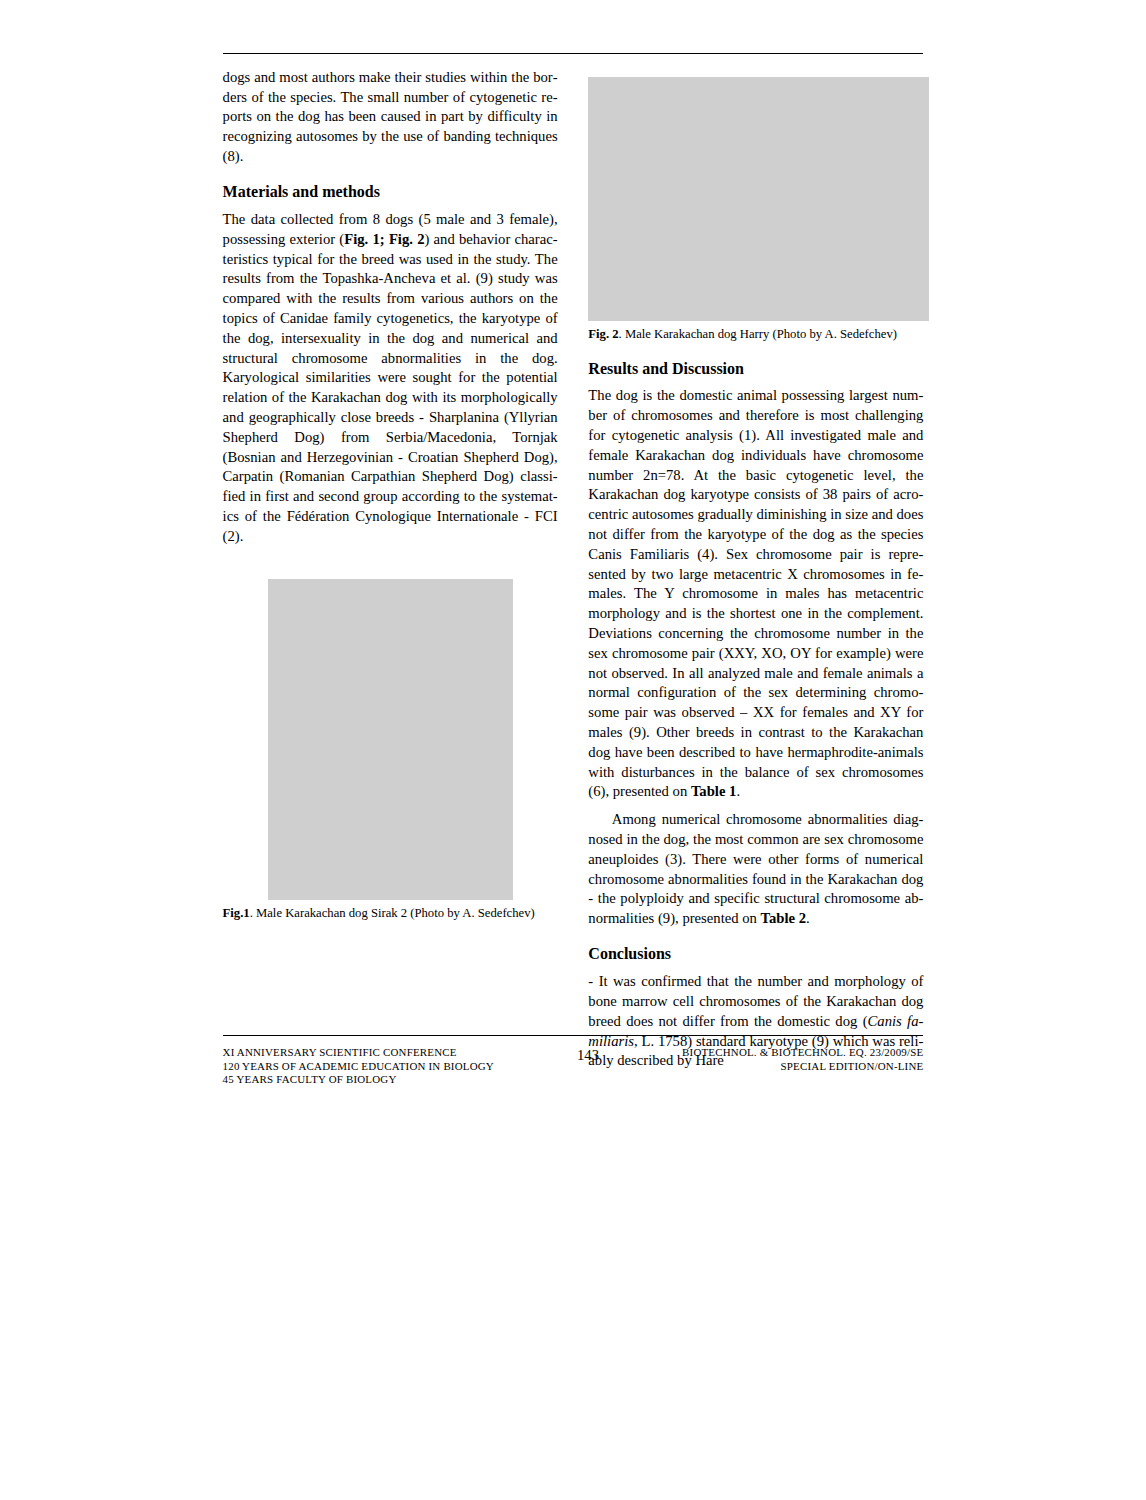dogs and most authors make their studies within the borders of the species. The small number of cytogenetic reports on the dog has been caused in part by difficulty in recognizing autosomes by the use of banding techniques (8).
Materials and methods
The data collected from 8 dogs (5 male and 3 female), possessing exterior (Fig. 1; Fig. 2) and behavior characteristics typical for the breed was used in the study. The results from the Topashka-Ancheva et al. (9) study was compared with the results from various authors on the topics of Canidae family cytogenetics, the karyotype of the dog, intersexuality in the dog and numerical and structural chromosome abnormalities in the dog. Karyological similarities were sought for the potential relation of the Karakachan dog with its morphologically and geographically close breeds - Sharplanina (Yllyrian Shepherd Dog) from Serbia/Macedonia, Tornjak (Bosnian and Herzegovinian - Croatian Shepherd Dog), Carpatin (Romanian Carpathian Shepherd Dog) classified in first and second group according to the systematics of the Fédération Cynologique Internationale - FCI (2).
Fig.1. Male Karakachan dog Sirak 2 (Photo by A. Sedefchev)
Fig. 2. Male Karakachan dog Harry (Photo by A. Sedefchev)
Results and Discussion
The dog is the domestic animal possessing largest number of chromosomes and therefore is most challenging for cytogenetic analysis (1). All investigated male and female Karakachan dog individuals have chromosome number 2n=78. At the basic cytogenetic level, the Karakachan dog karyotype consists of 38 pairs of acrocentric autosomes gradually diminishing in size and does not differ from the karyotype of the dog as the species Canis Familiaris (4). Sex chromosome pair is represented by two large metacentric X chromosomes in females. The Y chromosome in males has metacentric morphology and is the shortest one in the complement. Deviations concerning the chromosome number in the sex chromosome pair (XXY, XO, OY for example) were not observed. In all analyzed male and female animals a normal configuration of the sex determining chromosome pair was observed – XX for females and XY for males (9). Other breeds in contrast to the Karakachan dog have been described to have hermaphrodite-animals with disturbances in the balance of sex chromosomes (6), presented on Table 1.
Among numerical chromosome abnormalities diagnosed in the dog, the most common are sex chromosome aneuploides (3). There were other forms of numerical chromosome abnormalities found in the Karakachan dog - the polyploidy and specific structural chromosome abnormalities (9), presented on Table 2.
Conclusions
- It was confirmed that the number and morphology of bone marrow cell chromosomes of the Karakachan dog breed does not differ from the domestic dog (Canis familiaris, L. 1758) standard karyotype (9) which was reliably described by Hare
XI Anniversary Scientific Conference
120 Years of Academic Education in Biology
45 Years Faculty of Biology
143
Biotechnol. & Biotechnol. Eq. 23/2009/SE
Special Edition/On-line